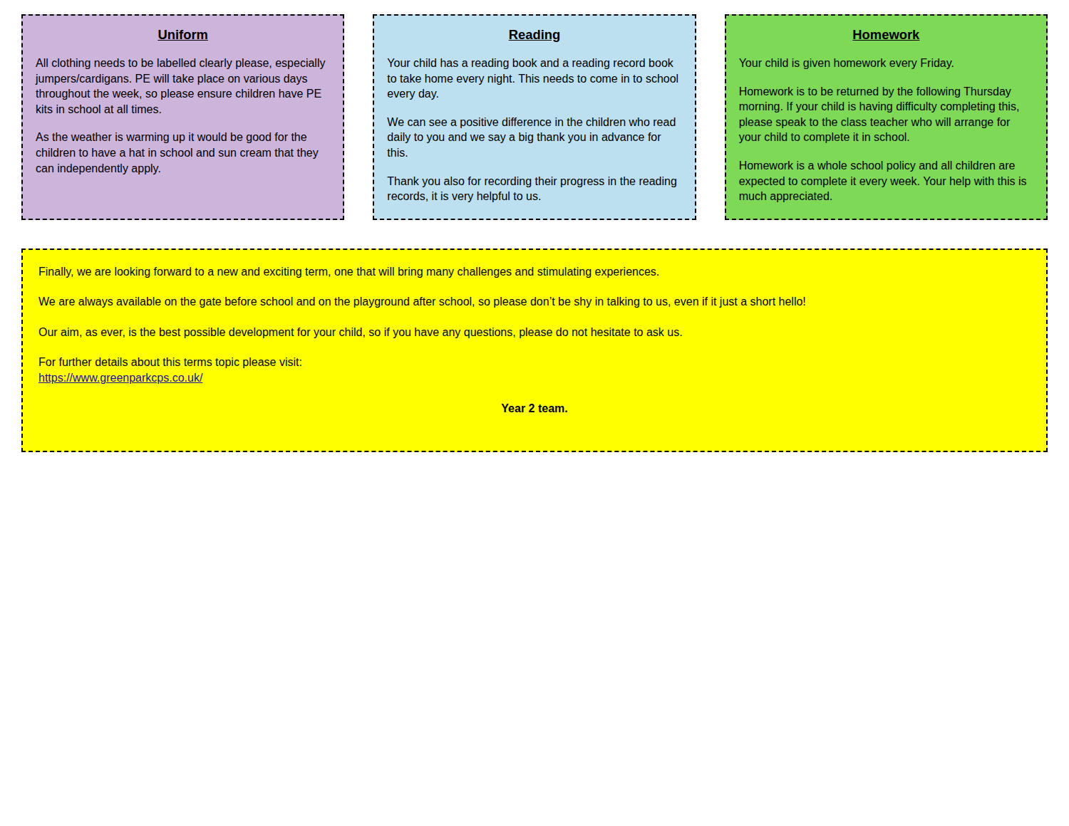Uniform
All clothing needs to be labelled clearly please, especially jumpers/cardigans. PE will take place on various days throughout the week, so please ensure children have PE kits in school at all times.
As the weather is warming up it would be good for the children to have a hat in school and sun cream that they can independently apply.
Reading
Your child has a reading book and a reading record book to take home every night. This needs to come in to school every day.
We can see a positive difference in the children who read daily to you and we say a big thank you in advance for this.
Thank you also for recording their progress in the reading records, it is very helpful to us.
Homework
Your child is given homework every Friday.
Homework is to be returned by the following Thursday morning. If your child is having difficulty completing this, please speak to the class teacher who will arrange for your child to complete it in school.
Homework is a whole school policy and all children are expected to complete it every week. Your help with this is much appreciated.
Finally, we are looking forward to a new and exciting term, one that will bring many challenges and stimulating experiences.
We are always available on the gate before school and on the playground after school, so please don’t be shy in talking to us, even if it just a short hello!
Our aim, as ever, is the best possible development for your child, so if you have any questions, please do not hesitate to ask us.
For further details about this terms topic please visit:
https://www.greenparkcps.co.uk/
Year 2 team.